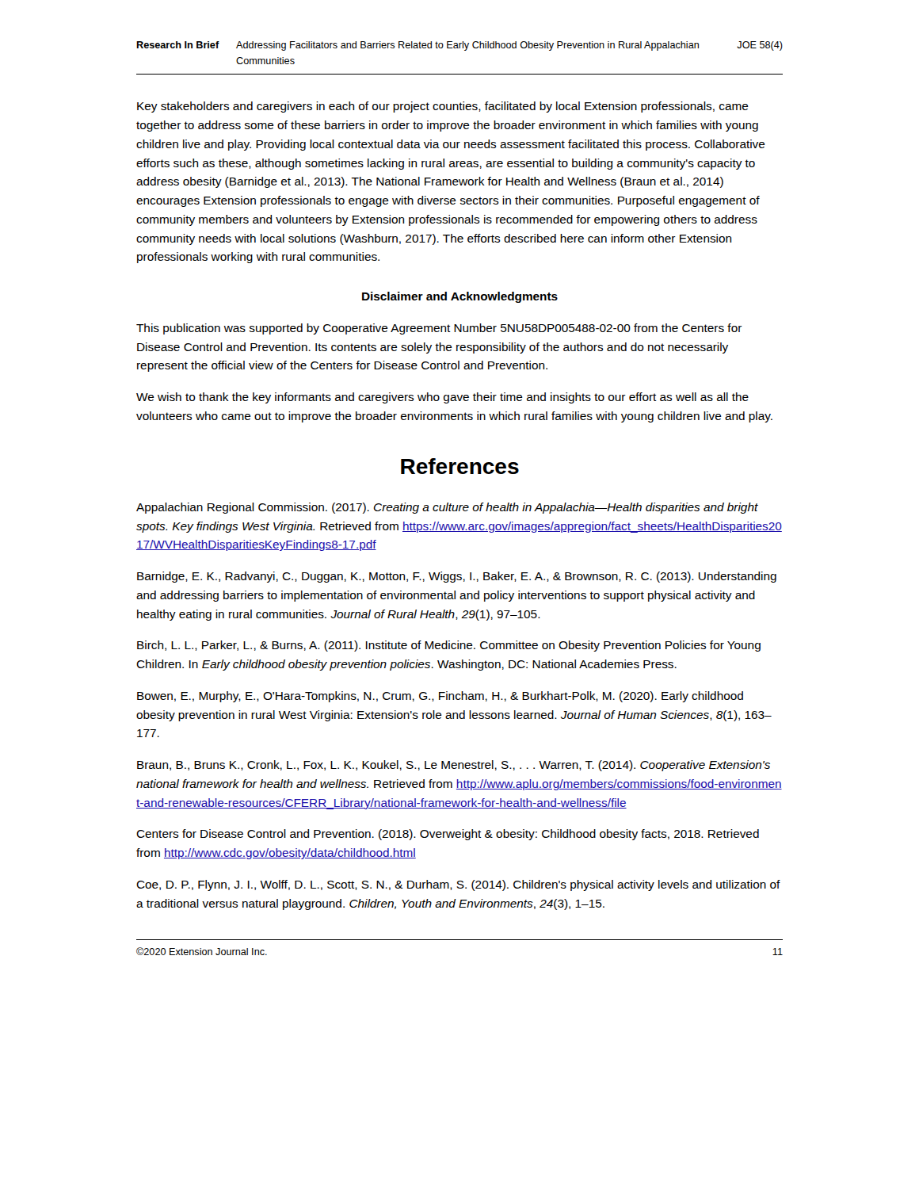Research In Brief Addressing Facilitators and Barriers Related to Early Childhood Obesity Prevention in Rural Appalachian Communities
JOE 58(4)
Key stakeholders and caregivers in each of our project counties, facilitated by local Extension professionals, came together to address some of these barriers in order to improve the broader environment in which families with young children live and play. Providing local contextual data via our needs assessment facilitated this process. Collaborative efforts such as these, although sometimes lacking in rural areas, are essential to building a community's capacity to address obesity (Barnidge et al., 2013). The National Framework for Health and Wellness (Braun et al., 2014) encourages Extension professionals to engage with diverse sectors in their communities. Purposeful engagement of community members and volunteers by Extension professionals is recommended for empowering others to address community needs with local solutions (Washburn, 2017). The efforts described here can inform other Extension professionals working with rural communities.
Disclaimer and Acknowledgments
This publication was supported by Cooperative Agreement Number 5NU58DP005488-02-00 from the Centers for Disease Control and Prevention. Its contents are solely the responsibility of the authors and do not necessarily represent the official view of the Centers for Disease Control and Prevention.
We wish to thank the key informants and caregivers who gave their time and insights to our effort as well as all the volunteers who came out to improve the broader environments in which rural families with young children live and play.
References
Appalachian Regional Commission. (2017). Creating a culture of health in Appalachia—Health disparities and bright spots. Key findings West Virginia. Retrieved from https://www.arc.gov/images/appregion/fact_sheets/HealthDisparities2017/WVHealthDisparitiesKeyFindings8-17.pdf
Barnidge, E. K., Radvanyi, C., Duggan, K., Motton, F., Wiggs, I., Baker, E. A., & Brownson, R. C. (2013). Understanding and addressing barriers to implementation of environmental and policy interventions to support physical activity and healthy eating in rural communities. Journal of Rural Health, 29(1), 97–105.
Birch, L. L., Parker, L., & Burns, A. (2011). Institute of Medicine. Committee on Obesity Prevention Policies for Young Children. In Early childhood obesity prevention policies. Washington, DC: National Academies Press.
Bowen, E., Murphy, E., O'Hara-Tompkins, N., Crum, G., Fincham, H., & Burkhart-Polk, M. (2020). Early childhood obesity prevention in rural West Virginia: Extension's role and lessons learned. Journal of Human Sciences, 8(1), 163–177.
Braun, B., Bruns K., Cronk, L., Fox, L. K., Koukel, S., Le Menestrel, S., . . . Warren, T. (2014). Cooperative Extension's national framework for health and wellness. Retrieved from http://www.aplu.org/members/commissions/food-environment-and-renewable-resources/CFERR_Library/national-framework-for-health-and-wellness/file
Centers for Disease Control and Prevention. (2018). Overweight & obesity: Childhood obesity facts, 2018. Retrieved from http://www.cdc.gov/obesity/data/childhood.html
Coe, D. P., Flynn, J. I., Wolff, D. L., Scott, S. N., & Durham, S. (2014). Children's physical activity levels and utilization of a traditional versus natural playground. Children, Youth and Environments, 24(3), 1–15.
©2020 Extension Journal Inc.
11